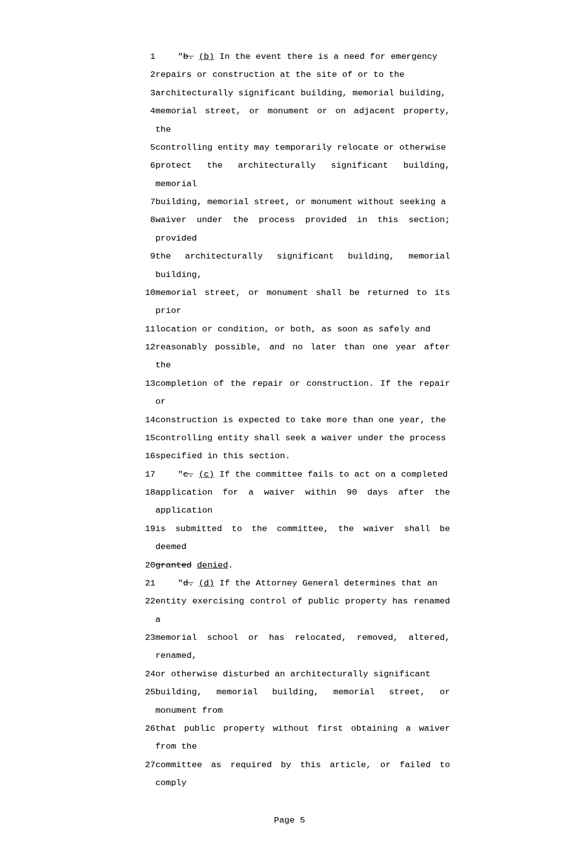| 1 | " b. (b) In the event there is a need for emergency |
| 2 | repairs or construction at the site of or to the |
| 3 | architecturally significant building, memorial building, |
| 4 | memorial street, or monument or on adjacent property, the |
| 5 | controlling entity may temporarily relocate or otherwise |
| 6 | protect the architecturally significant building, memorial |
| 7 | building, memorial street, or monument without seeking a |
| 8 | waiver under the process provided in this section; provided |
| 9 | the architecturally significant building, memorial building, |
| 10 | memorial street, or monument shall be returned to its prior |
| 11 | location or condition, or both, as soon as safely and |
| 12 | reasonably possible, and no later than one year after the |
| 13 | completion of the repair or construction. If the repair or |
| 14 | construction is expected to take more than one year, the |
| 15 | controlling entity shall seek a waiver under the process |
| 16 | specified in this section. |
| 17 | " c. (c) If the committee fails to act on a completed |
| 18 | application for a waiver within 90 days after the application |
| 19 | is submitted to the committee, the waiver shall be deemed |
| 20 | granted denied . |
| 21 | " d. (d) If the Attorney General determines that an |
| 22 | entity exercising control of public property has renamed a |
| 23 | memorial school or has relocated, removed, altered, renamed, |
| 24 | or otherwise disturbed an architecturally significant |
| 25 | building, memorial building, memorial street, or monument from |
| 26 | that public property without first obtaining a waiver from the |
| 27 | committee as required by this article, or failed to comply |
Page 5